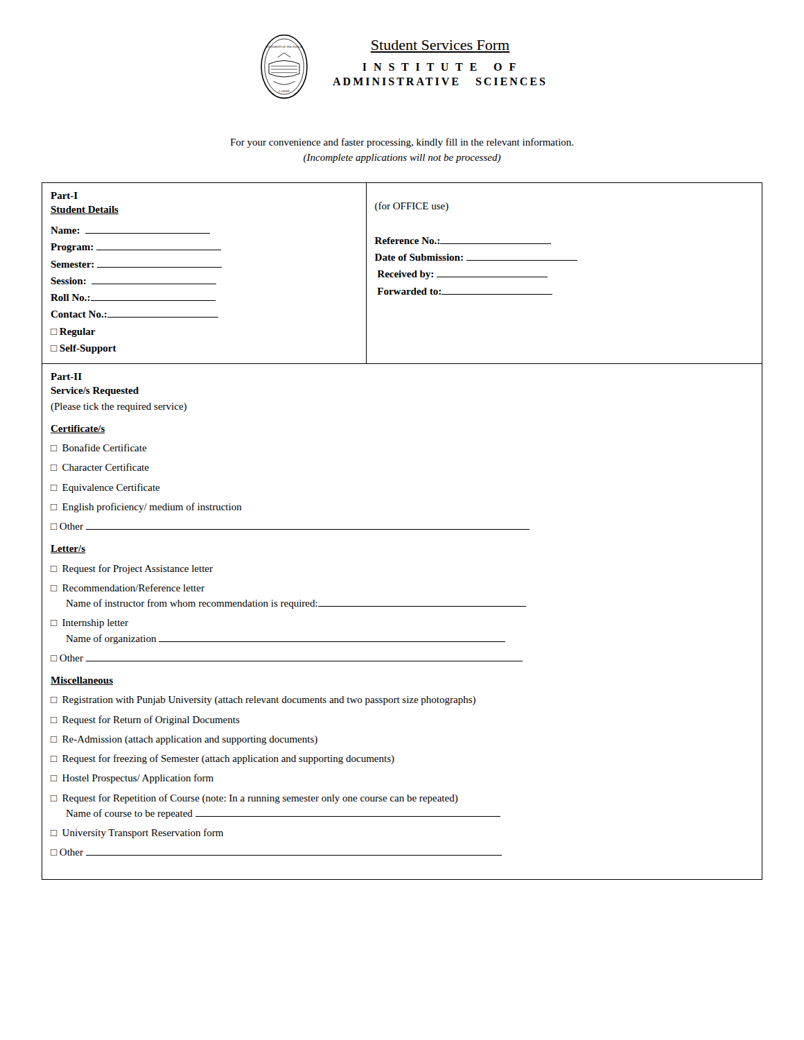UNIVERSITY OF THE PUNJAB LAHORE
Student Services Form
I N S T I T U T E O F
ADMINISTRATIVE SCIENCES
For your convenience and faster processing, kindly fill in the relevant information.
(Incomplete applications will not be processed)
| Part-I Student Details Name: Program: Semester: Session: Roll No.: Contact No.: □ Regular □ Self-Support | (for OFFICE use) Reference No.: Date of Submission: Received by: Forwarded to: |
| Part-II Service/s Requested (Please tick the required service) Certificate/s □ Bonafide Certificate □ Character Certificate □ Equivalence Certificate □ English proficiency/ medium of instruction □ Other Letter/s □ Request for Project Assistance letter □ Recommendation/Reference letter Name of instructor from whom recommendation is required: □ Internship letter Name of organization □ Other Miscellaneous □ Registration with Punjab University (attach relevant documents and two passport size photographs) □ Request for Return of Original Documents □ Re-Admission (attach application and supporting documents) □ Request for freezing of Semester (attach application and supporting documents) □ Hostel Prospectus/ Application form □ Request for Repetition of Course (note: In a running semester only one course can be repeated) Name of course to be repeated □ University Transport Reservation form □ Other |